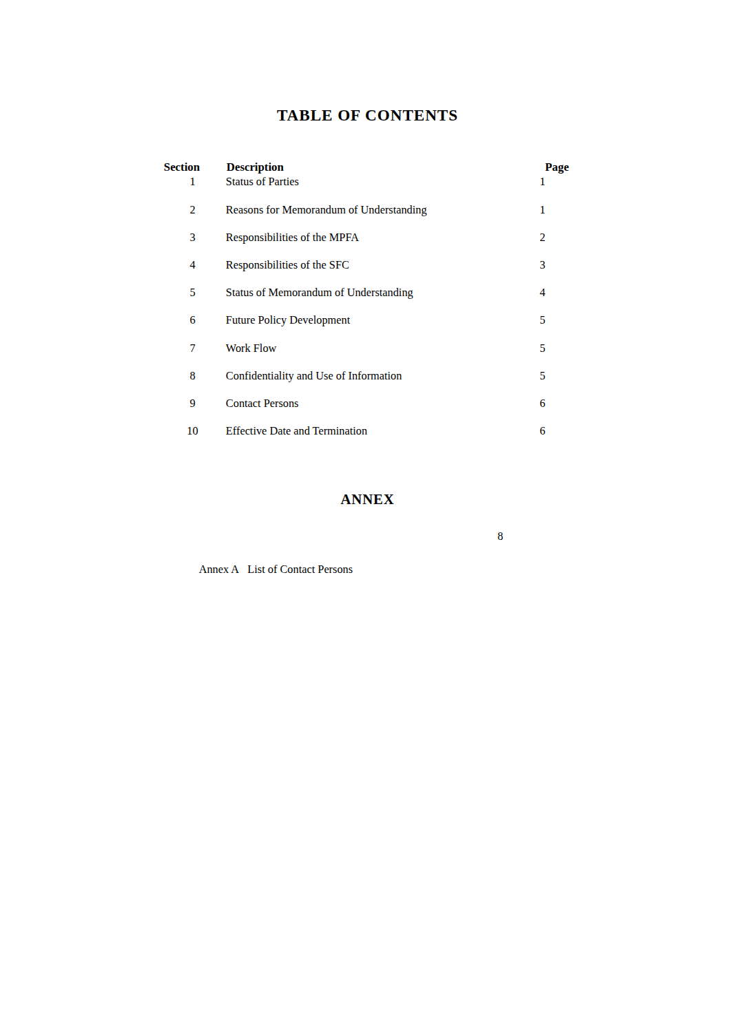TABLE OF CONTENTS
| Section | Description | Page |
| --- | --- | --- |
| 1 | Status of Parties | 1 |
| 2 | Reasons for Memorandum of Understanding | 1 |
| 3 | Responsibilities of the MPFA | 2 |
| 4 | Responsibilities of the SFC | 3 |
| 5 | Status of Memorandum of Understanding | 4 |
| 6 | Future Policy Development | 5 |
| 7 | Work Flow | 5 |
| 8 | Confidentiality and Use of Information | 5 |
| 9 | Contact Persons | 6 |
| 10 | Effective Date and Termination | 6 |
ANNEX
| Annex A List of Contact Persons | 8 |